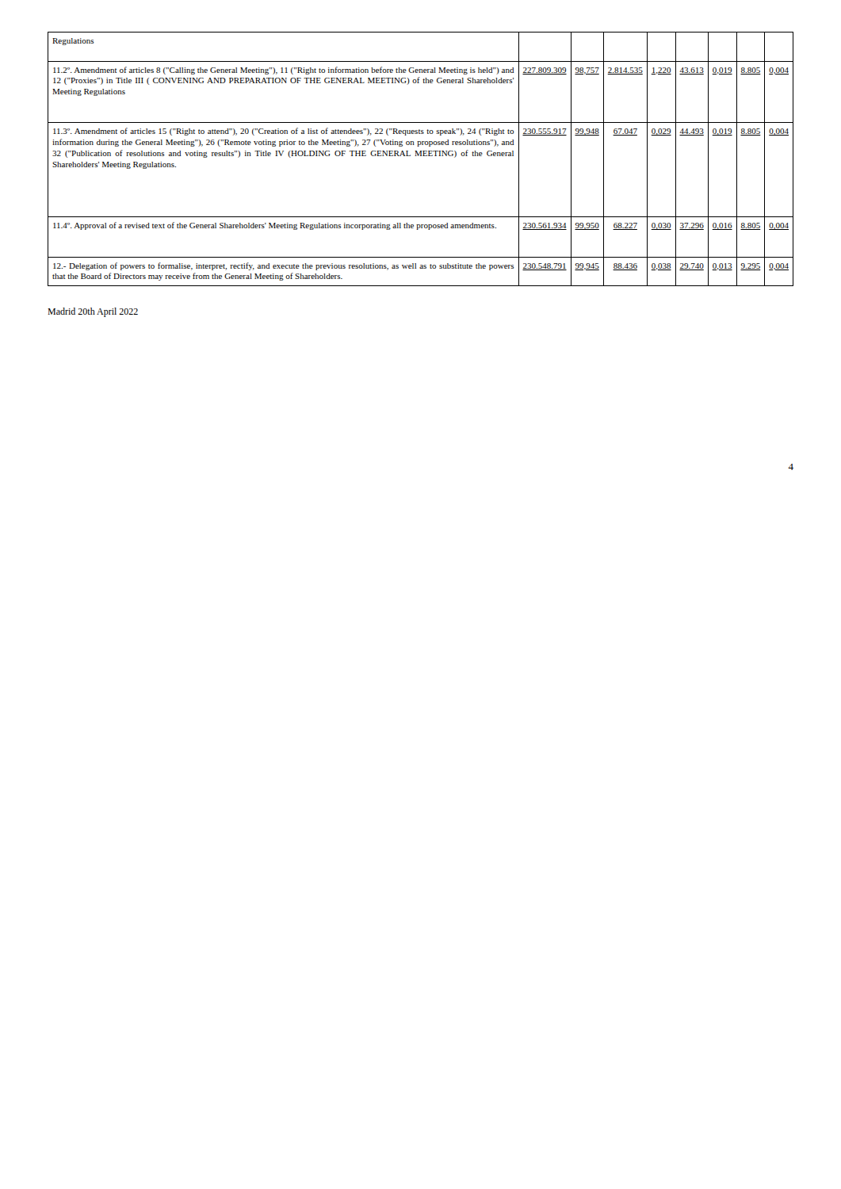| Regulations | | | | | | | | |
| 11.2º. Amendment of articles 8 ("Calling the General Meeting"), 11 ("Right to information before the General Meeting is held") and 12 ("Proxies") in Title III ( CONVENING AND PREPARATION OF THE GENERAL MEETING) of the General Shareholders' Meeting Regulations | 227.809.309 | 98,757 | 2.814.535 | 1,220 | 43.613 | 0,019 | 8.805 | 0,004 |
| 11.3º. Amendment of articles 15 ("Right to attend"), 20 ("Creation of a list of attendees"), 22 ("Requests to speak"), 24 ("Right to information during the General Meeting"), 26 ("Remote voting prior to the Meeting"), 27 ("Voting on proposed resolutions"), and 32 ("Publication of resolutions and voting results") in Title IV (HOLDING OF THE GENERAL MEETING) of the General Shareholders' Meeting Regulations. | 230.555.917 | 99,948 | 67.047 | 0,029 | 44.493 | 0,019 | 8.805 | 0,004 |
| 11.4º. Approval of a revised text of the General Shareholders' Meeting Regulations incorporating all the proposed amendments. | 230.561.934 | 99,950 | 68.227 | 0,030 | 37.296 | 0,016 | 8.805 | 0,004 |
| 12.- Delegation of powers to formalise, interpret, rectify, and execute the previous resolutions, as well as to substitute the powers that the Board of Directors may receive from the General Meeting of Shareholders. | 230.548.791 | 99,945 | 88.436 | 0,038 | 29.740 | 0,013 | 9.295 | 0,004 |
Madrid 20th April 2022
4